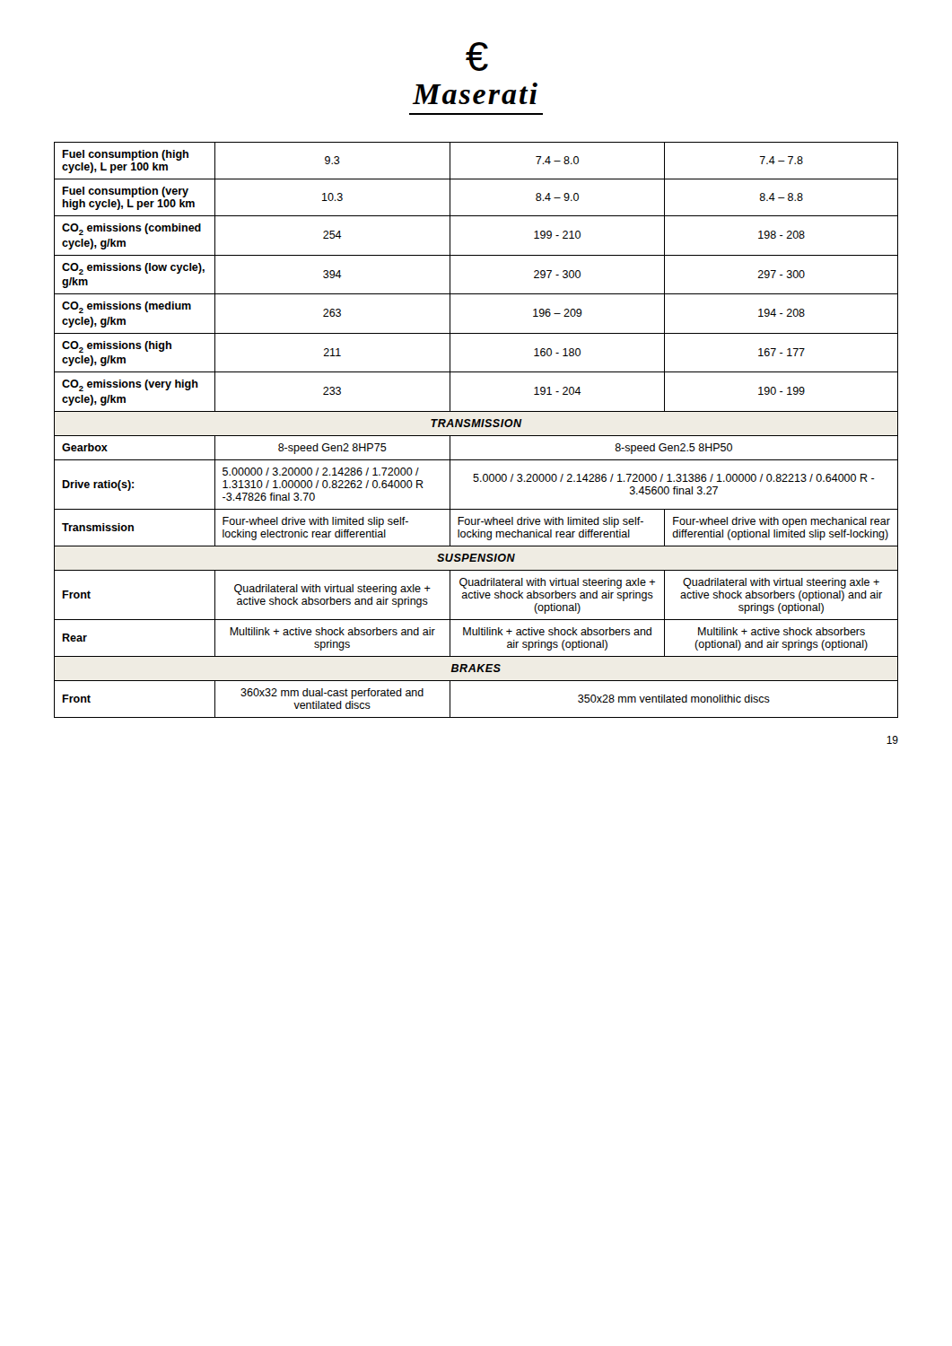€
Maserati
| Fuel consumption (high cycle), L per 100 km | 9.3 | 7.4 – 8.0 | 7.4 – 7.8 |
| Fuel consumption (very high cycle), L per 100 km | 10.3 | 8.4 – 9.0 | 8.4 – 8.8 |
| CO 2 emissions (combined cycle), g/km | 254 | 199 - 210 | 198 - 208 |
| CO 2 emissions (low cycle), g/km | 394 | 297 - 300 | 297 - 300 |
| CO 2 emissions (medium cycle), g/km | 263 | 196 – 209 | 194 - 208 |
| CO 2 emissions (high cycle), g/km | 211 | 160 - 180 | 167 - 177 |
| CO 2 emissions (very high cycle), g/km | 233 | 191 - 204 | 190 - 199 |
| TRANSMISSION |
| Gearbox | 8-speed Gen2 8HP75 | 8-speed Gen2.5 8HP50 |
| Drive ratio(s): | 5.00000 / 3.20000 / 2.14286 / 1.72000 / 1.31310 / 1.00000 / 0.82262 / 0.64000 R -3.47826 final 3.70 | 5.0000 / 3.20000 / 2.14286 / 1.72000 / 1.31386 / 1.00000 / 0.82213 / 0.64000 R - 3.45600 final 3.27 |
| Transmission | Four-wheel drive with limited slip self-locking electronic rear differential | Four-wheel drive with limited slip self-locking mechanical rear differential | Four-wheel drive with open mechanical rear differential (optional limited slip self-locking) |
| SUSPENSION |
| Front | Quadrilateral with virtual steering axle + active shock absorbers and air springs | Quadrilateral with virtual steering axle + active shock absorbers and air springs (optional) | Quadrilateral with virtual steering axle + active shock absorbers (optional) and air springs (optional) |
| Rear | Multilink + active shock absorbers and air springs | Multilink + active shock absorbers and air springs (optional) | Multilink + active shock absorbers (optional) and air springs (optional) |
| BRAKES |
| Front | 360x32 mm dual-cast perforated and ventilated discs | 350x28 mm ventilated monolithic discs |
19